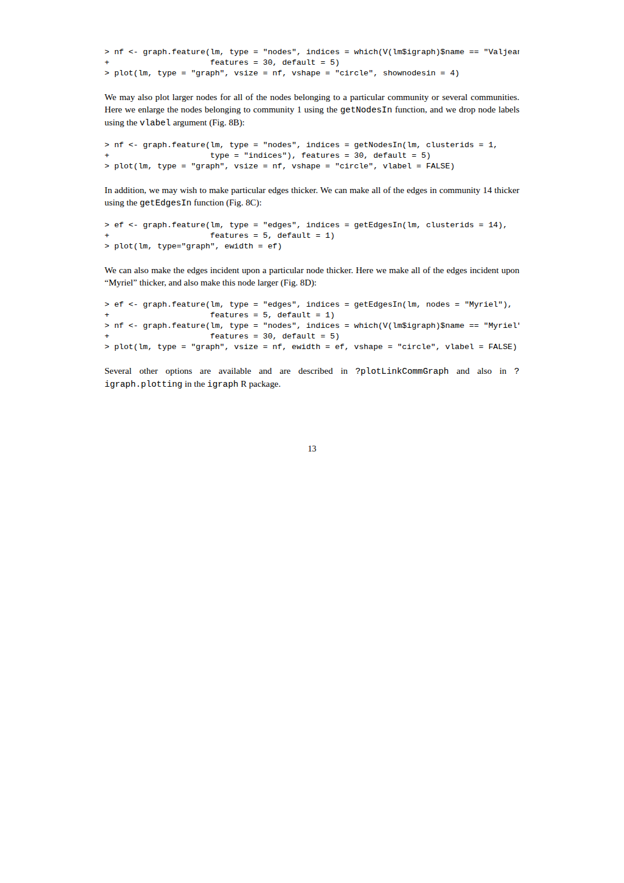> nf <- graph.feature(lm, type = "nodes", indices = which(V(lm$igraph)$name == "Valjean"),
+                     features = 30, default = 5)
> plot(lm, type = "graph", vsize = nf, vshape = "circle", shownodesin = 4)
We may also plot larger nodes for all of the nodes belonging to a particular community or several communities. Here we enlarge the nodes belonging to community 1 using the getNodesIn function, and we drop node labels using the vlabel argument (Fig. 8B):
> nf <- graph.feature(lm, type = "nodes", indices = getNodesIn(lm, clusterids = 1,
+                     type = "indices"), features = 30, default = 5)
> plot(lm, type = "graph", vsize = nf, vshape = "circle", vlabel = FALSE)
In addition, we may wish to make particular edges thicker. We can make all of the edges in community 14 thicker using the getEdgesIn function (Fig. 8C):
> ef <- graph.feature(lm, type = "edges", indices = getEdgesIn(lm, clusterids = 14),
+                     features = 5, default = 1)
> plot(lm, type="graph", ewidth = ef)
We can also make the edges incident upon a particular node thicker. Here we make all of the edges incident upon “Myriel” thicker, and also make this node larger (Fig. 8D):
> ef <- graph.feature(lm, type = "edges", indices = getEdgesIn(lm, nodes = "Myriel"),
+                     features = 5, default = 1)
> nf <- graph.feature(lm, type = "nodes", indices = which(V(lm$igraph)$name == "Myriel"),
+                     features = 30, default = 5)
> plot(lm, type = "graph", vsize = nf, ewidth = ef, vshape = "circle", vlabel = FALSE)
Several other options are available and are described in ?plotLinkCommGraph and also in ?igraph.plotting in the igraph R package.
13